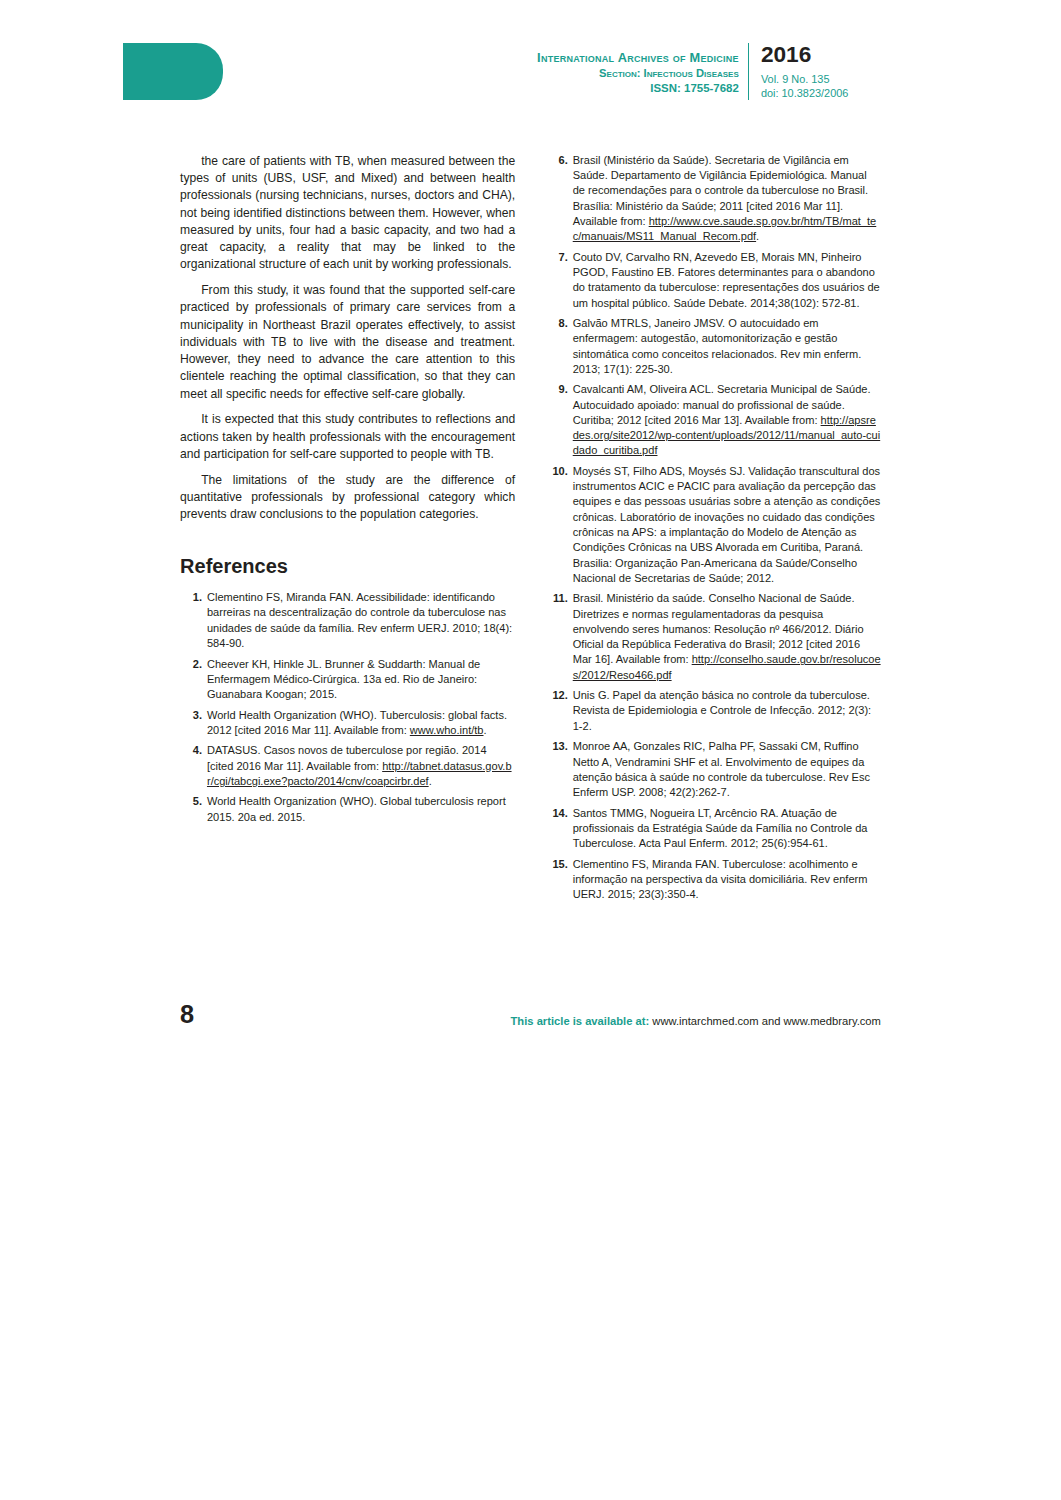International Archives of Medicine
Section: Infectious Diseases
ISSN: 1755-7682
2016
Vol. 9 No. 135
doi: 10.3823/2006
the care of patients with TB, when measured between the types of units (UBS, USF, and Mixed) and between health professionals (nursing technicians, nurses, doctors and CHA), not being identified distinctions between them. However, when measured by units, four had a basic capacity, and two had a great capacity, a reality that may be linked to the organizational structure of each unit by working professionals.
From this study, it was found that the supported self-care practiced by professionals of primary care services from a municipality in Northeast Brazil operates effectively, to assist individuals with TB to live with the disease and treatment. However, they need to advance the care attention to this clientele reaching the optimal classification, so that they can meet all specific needs for effective self-care globally.
It is expected that this study contributes to reflections and actions taken by health professionals with the encouragement and participation for self-care supported to people with TB.
The limitations of the study are the difference of quantitative professionals by professional category which prevents draw conclusions to the population categories.
References
Clementino FS, Miranda FAN. Acessibilidade: identificando barreiras na descentralização do controle da tuberculose nas unidades de saúde da família. Rev enferm UERJ. 2010; 18(4): 584-90.
Cheever KH, Hinkle JL. Brunner & Suddarth: Manual de Enfermagem Médico-Cirúrgica. 13a ed. Rio de Janeiro: Guanabara Koogan; 2015.
World Health Organization (WHO). Tuberculosis: global facts. 2012 [cited 2016 Mar 11]. Available from: www.who.int/tb.
DATASUS. Casos novos de tuberculose por região. 2014 [cited 2016 Mar 11]. Available from: http://tabnet.datasus.gov.br/cgi/tabcgi.exe?pacto/2014/cnv/coapcirbr.def.
World Health Organization (WHO). Global tuberculosis report 2015. 20a ed. 2015.
Brasil (Ministério da Saúde). Secretaria de Vigilância em Saúde. Departamento de Vigilância Epidemiológica. Manual de recomendações para o controle da tuberculose no Brasil. Brasília: Ministério da Saúde; 2011 [cited 2016 Mar 11]. Available from: http://www.cve.saude.sp.gov.br/htm/TB/mat_tec/manuais/MS11_Manual_Recom.pdf.
Couto DV, Carvalho RN, Azevedo EB, Morais MN, Pinheiro PGOD, Faustino EB. Fatores determinantes para o abandono do tratamento da tuberculose: representações dos usuários de um hospital público. Saúde Debate. 2014;38(102): 572-81.
Galvão MTRLS, Janeiro JMSV. O autocuidado em enfermagem: autogestão, automonitorização e gestão sintomática como conceitos relacionados. Rev min enferm. 2013; 17(1): 225-30.
Cavalcanti AM, Oliveira ACL. Secretaria Municipal de Saúde. Autocuidado apoiado: manual do profissional de saúde. Curitiba; 2012 [cited 2016 Mar 13]. Available from: http://apsredes.org/site2012/wp-content/uploads/2012/11/manual_auto-cuidado_curitiba.pdf
Moysés ST, Filho ADS, Moysés SJ. Validação transcultural dos instrumentos ACIC e PACIC para avaliação da percepção das equipes e das pessoas usuárias sobre a atenção as condições crônicas. Laboratório de inovações no cuidado das condições crônicas na APS: a implantação do Modelo de Atenção as Condições Crônicas na UBS Alvorada em Curitiba, Paraná. Brasilia: Organização Pan-Americana da Saúde/Conselho Nacional de Secretarias de Saúde; 2012.
Brasil. Ministério da saúde. Conselho Nacional de Saúde. Diretrizes e normas regulamentadoras da pesquisa envolvendo seres humanos: Resolução nº 466/2012. Diário Oficial da República Federativa do Brasil; 2012 [cited 2016 Mar 16]. Available from: http://conselho.saude.gov.br/resolucoes/2012/Reso466.pdf
Unis G. Papel da atenção básica no controle da tuberculose. Revista de Epidemiologia e Controle de Infecção. 2012; 2(3): 1-2.
Monroe AA, Gonzales RIC, Palha PF, Sassaki CM, Ruffino Netto A, Vendramini SHF et al. Envolvimento de equipes da atenção básica à saúde no controle da tuberculose. Rev Esc Enferm USP. 2008; 42(2):262-7.
Santos TMMG, Nogueira LT, Arcêncio RA. Atuação de profissionais da Estratégia Saúde da Família no Controle da Tuberculose. Acta Paul Enferm. 2012; 25(6):954-61.
Clementino FS, Miranda FAN. Tuberculose: acolhimento e informação na perspectiva da visita domiciliária. Rev enferm UERJ. 2015; 23(3):350-4.
8
This article is available at: www.intarchmed.com and www.medbrary.com